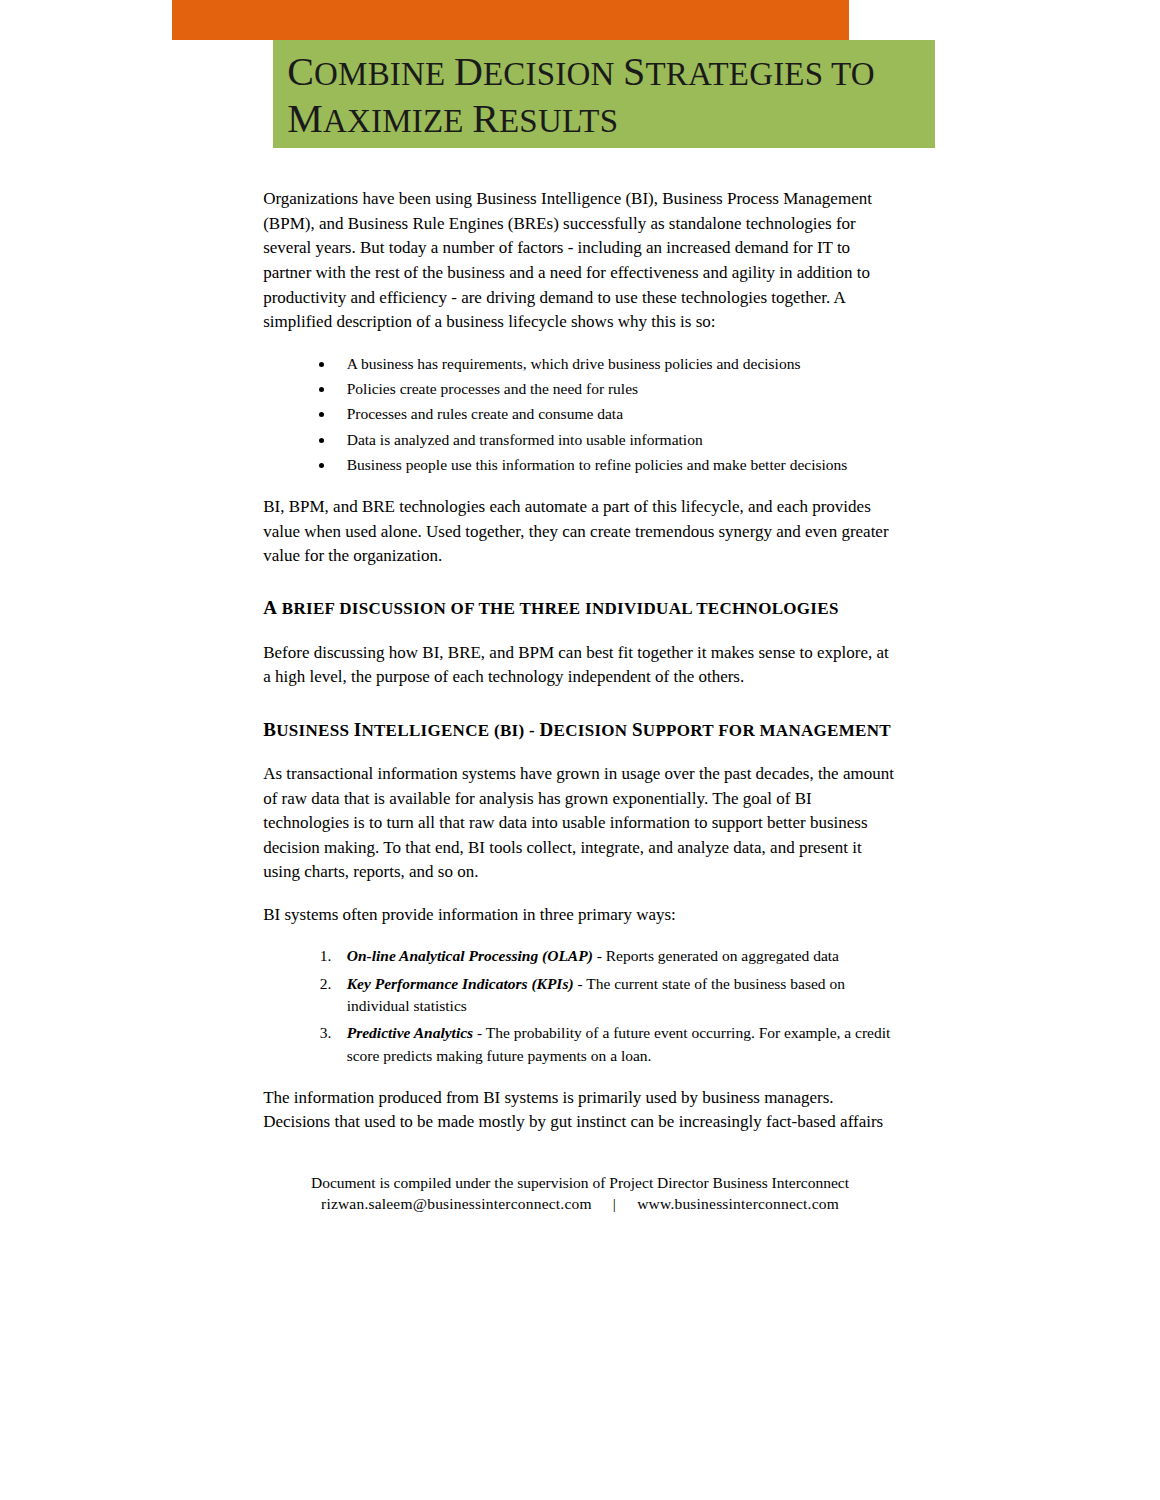COMBINE DECISION STRATEGIES TO MAXIMIZE RESULTS
Organizations have been using Business Intelligence (BI), Business Process Management (BPM), and Business Rule Engines (BREs) successfully as standalone technologies for several years. But today a number of factors - including an increased demand for IT to partner with the rest of the business and a need for effectiveness and agility in addition to productivity and efficiency - are driving demand to use these technologies together. A simplified description of a business lifecycle shows why this is so:
A business has requirements, which drive business policies and decisions
Policies create processes and the need for rules
Processes and rules create and consume data
Data is analyzed and transformed into usable information
Business people use this information to refine policies and make better decisions
BI, BPM, and BRE technologies each automate a part of this lifecycle, and each provides value when used alone. Used together, they can create tremendous synergy and even greater value for the organization.
A BRIEF DISCUSSION OF THE THREE INDIVIDUAL TECHNOLOGIES
Before discussing how BI, BRE, and BPM can best fit together it makes sense to explore, at a high level, the purpose of each technology independent of the others.
BUSINESS INTELLIGENCE (BI) - DECISION SUPPORT FOR MANAGEMENT
As transactional information systems have grown in usage over the past decades, the amount of raw data that is available for analysis has grown exponentially. The goal of BI technologies is to turn all that raw data into usable information to support better business decision making. To that end, BI tools collect, integrate, and analyze data, and present it using charts, reports, and so on.
BI systems often provide information in three primary ways:
On-line Analytical Processing (OLAP) - Reports generated on aggregated data
Key Performance Indicators (KPIs) - The current state of the business based on individual statistics
Predictive Analytics - The probability of a future event occurring. For example, a credit score predicts making future payments on a loan.
The information produced from BI systems is primarily used by business managers. Decisions that used to be made mostly by gut instinct can be increasingly fact-based affairs
Document is compiled under the supervision of Project Director Business Interconnect
rizwan.saleem@businessinterconnect.com|www.businessinterconnect.com